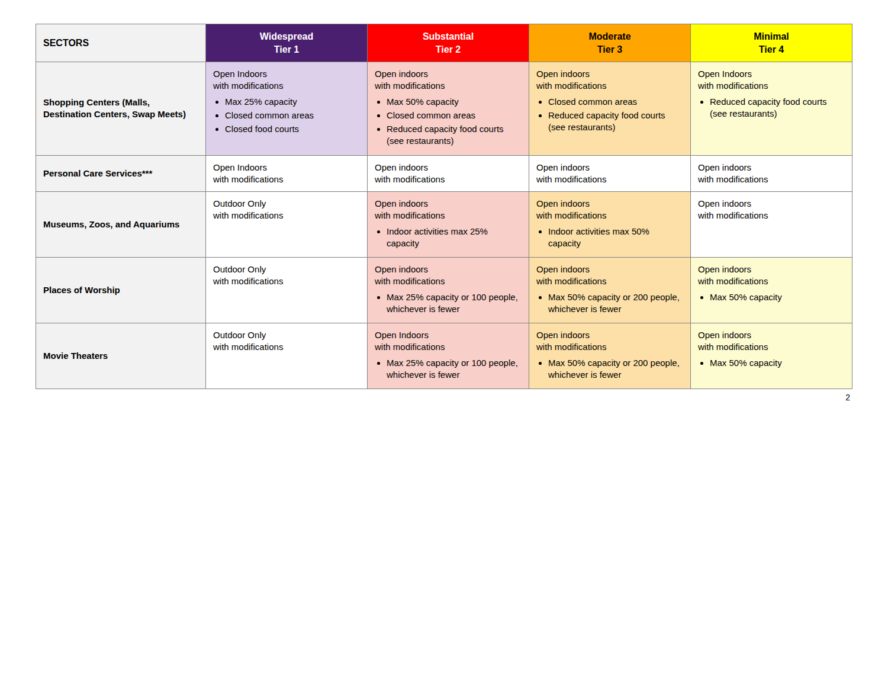| SECTORS | Widespread Tier 1 | Substantial Tier 2 | Moderate Tier 3 | Minimal Tier 4 |
| --- | --- | --- | --- | --- |
| Shopping Centers (Malls, Destination Centers, Swap Meets) | Open Indoors with modifications Max 25% capacity Closed common areas Closed food courts | Open indoors with modifications Max 50% capacity Closed common areas Reduced capacity food courts (see restaurants) | Open indoors with modifications Closed common areas Reduced capacity food courts (see restaurants) | Open Indoors with modifications Reduced capacity food courts (see restaurants) |
| Personal Care Services*** | Open Indoors with modifications | Open indoors with modifications | Open indoors with modifications | Open indoors with modifications |
| Museums, Zoos, and Aquariums | Outdoor Only with modifications | Open indoors with modifications Indoor activities max 25% capacity | Open indoors with modifications Indoor activities max 50% capacity | Open indoors with modifications |
| Places of Worship | Outdoor Only with modifications | Open indoors with modifications Max 25% capacity or 100 people, whichever is fewer | Open indoors with modifications Max 50% capacity or 200 people, whichever is fewer | Open indoors with modifications Max 50% capacity |
| Movie Theaters | Outdoor Only with modifications | Open Indoors with modifications Max 25% capacity or 100 people, whichever is fewer | Open indoors with modifications Max 50% capacity or 200 people, whichever is fewer | Open indoors with modifications Max 50% capacity |
2